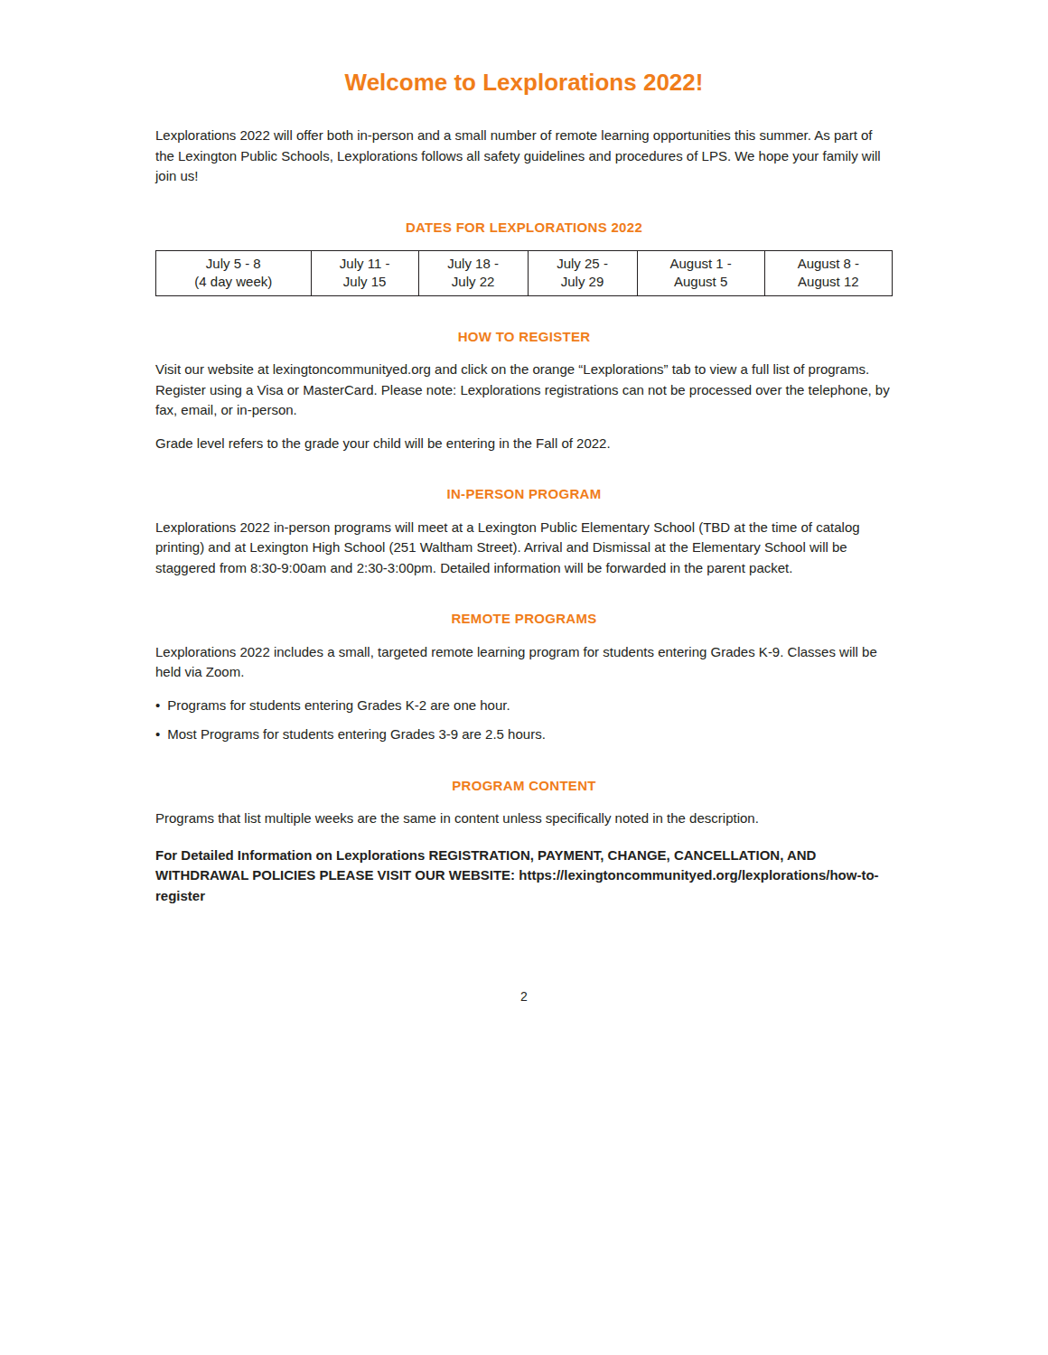Welcome to Lexplorations 2022!
Lexplorations 2022 will offer both in-person and a small number of remote learning opportunities this summer. As part of the Lexington Public Schools, Lexplorations follows all safety guidelines and procedures of LPS. We hope your family will join us!
Dates for Lexplorations 2022
| July 5 - 8 (4 day week) | July 11 - July 15 | July 18 - July 22 | July 25 - July 29 | August 1 - August 5 | August 8 - August 12 |
How to Register
Visit our website at lexingtoncommunityed.org and click on the orange “Lexplorations” tab to view a full list of programs. Register using a Visa or MasterCard. Please note: Lexplorations registrations can not be processed over the telephone, by fax, email, or in-person.
Grade level refers to the grade your child will be entering in the Fall of 2022.
In-Person Program
Lexplorations 2022 in-person programs will meet at a Lexington Public Elementary School (TBD at the time of catalog printing) and at Lexington High School (251 Waltham Street). Arrival and Dismissal at the Elementary School will be staggered from 8:30-9:00am and 2:30-3:00pm. Detailed information will be forwarded in the parent packet.
Remote Programs
Lexplorations 2022 includes a small, targeted remote learning program for students entering Grades K-9. Classes will be held via Zoom.
Programs for students entering Grades K-2 are one hour.
Most Programs for students entering Grades 3-9 are 2.5 hours.
Program Content
Programs that list multiple weeks are the same in content unless specifically noted in the description.
For Detailed Information on Lexplorations REGISTRATION, PAYMENT, CHANGE, CANCELLATION, AND WITHDRAWAL POLICIES PLEASE VISIT OUR WEBSITE: https://lexingtoncommunityed.org/lexplorations/how-to-register
2